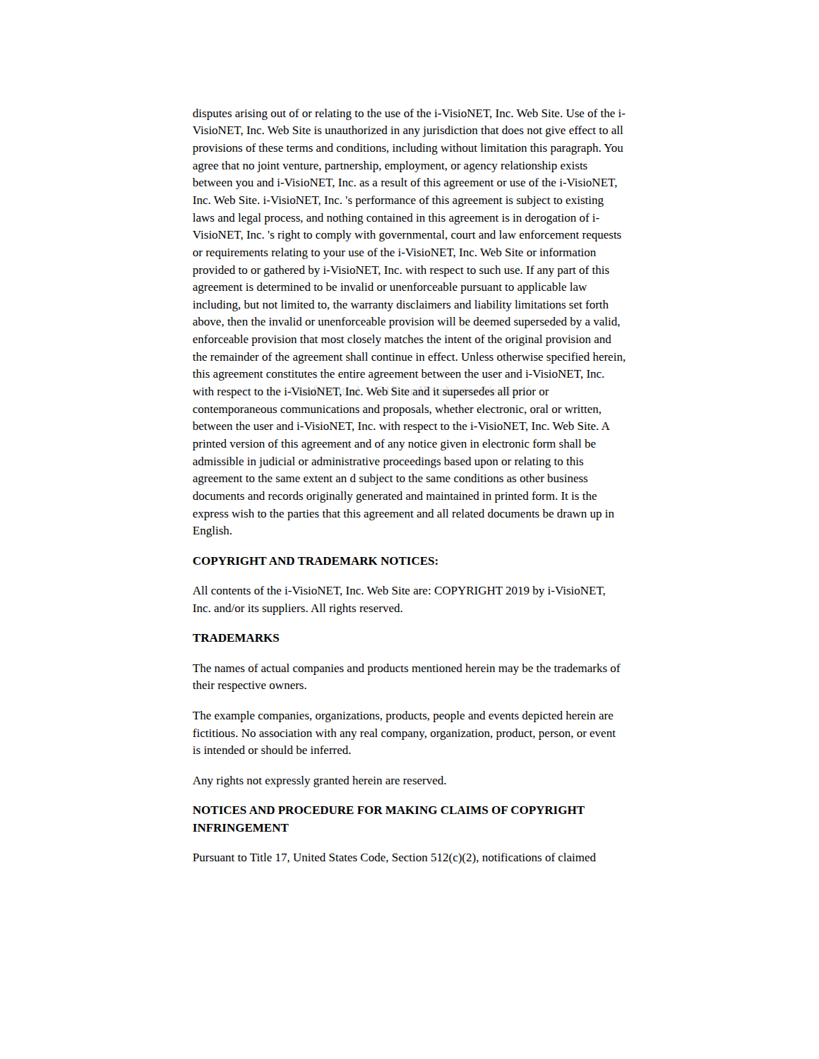Confidential – C1F or IEvaluator Version/
disputes arising out of or relating to the use of the i-VisioNET, Inc. Web Site. Use of the i-VisioNET, Inc. Web Site is unauthorized in any jurisdiction that does not give effect to all provisions of these terms and conditions, including without limitation this paragraph. You agree that no joint venture, partnership, employment, or agency relationship exists between you and i-VisioNET, Inc. as a result of this agreement or use of the i-VisioNET, Inc. Web Site. i-VisioNET, Inc. 's performance of this agreement is subject to existing laws and legal process, and nothing contained in this agreement is in derogation of i-VisioNET, Inc. 's right to comply with governmental, court and law enforcement requests or requirements relating to your use of the i-VisioNET, Inc. Web Site or information provided to or gathered by i-VisioNET, Inc. with respect to such use. If any part of this agreement is determined to be invalid or unenforceable pursuant to applicable law including, but not limited to, the warranty disclaimers and liability limitations set forth above, then the invalid or unenforceable provision will be deemed superseded by a valid, enforceable provision that most closely matches the intent of the original provision and the remainder of the agreement shall continue in effect. Unless otherwise specified herein, this agreement constitutes the entire agreement between the user and i-VisioNET, Inc. with respect to the i-VisioNET, Inc. Web Site and it supersedes all prior or contemporaneous communications and proposals, whether electronic, oral or written, between the user and i-VisioNET, Inc. with respect to the i-VisioNET, Inc. Web Site. A printed version of this agreement and of any notice given in electronic form shall be admissible in judicial or administrative proceedings based upon or relating to this agreement to the same extent an d subject to the same conditions as other business documents and records originally generated and maintained in printed form. It is the express wish to the parties that this agreement and all related documents be drawn up in English.
COPYRIGHT AND TRADEMARK NOTICES:
All contents of the i-VisioNET, Inc. Web Site are: COPYRIGHT 2019 by i-VisioNET, Inc. and/or its suppliers. All rights reserved.
TRADEMARKS
The names of actual companies and products mentioned herein may be the trademarks of their respective owners.
The example companies, organizations, products, people and events depicted herein are fictitious. No association with any real company, organization, product, person, or event is intended or should be inferred.
Any rights not expressly granted herein are reserved.
NOTICES AND PROCEDURE FOR MAKING CLAIMS OF COPYRIGHT INFRINGEMENT
Pursuant to Title 17, United States Code, Section 512(c)(2), notifications of claimed